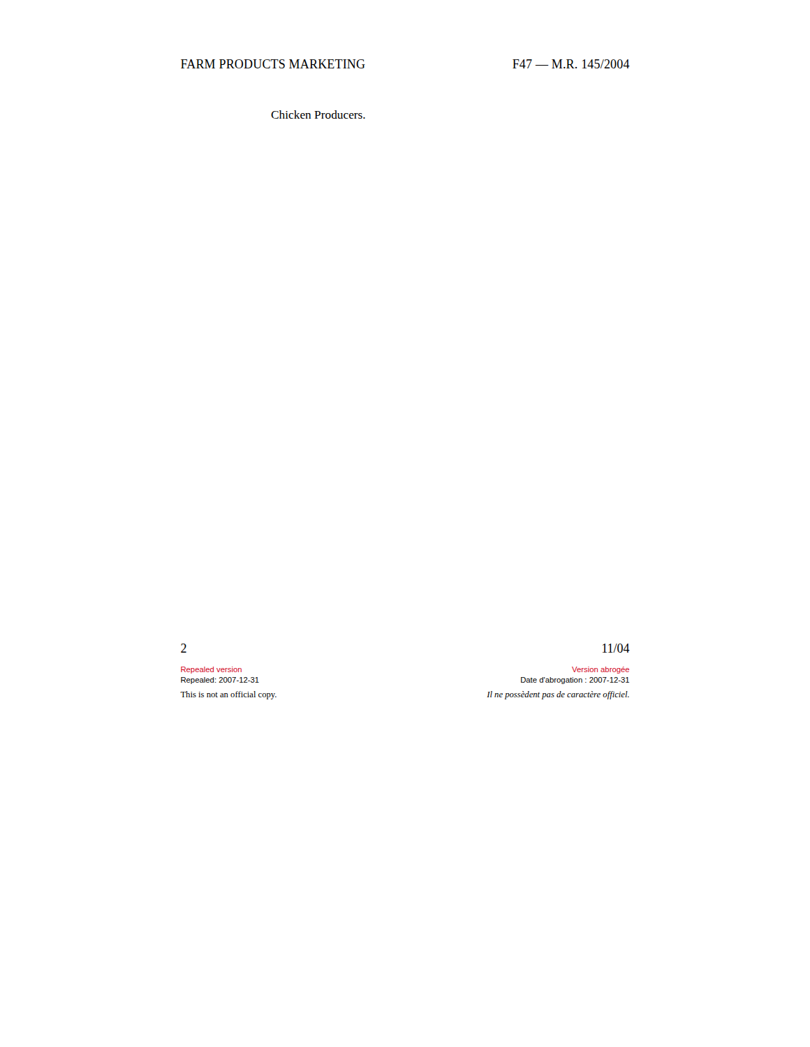Farm Products Marketing
F47 — M.R. 145/2004
Chicken Producers.
2
11/04
Repealed version
Repealed: 2007-12-31
Version abrogée
Date d'abrogation : 2007-12-31
This is not an official copy.
Il ne possèdent pas de caractère officiel.